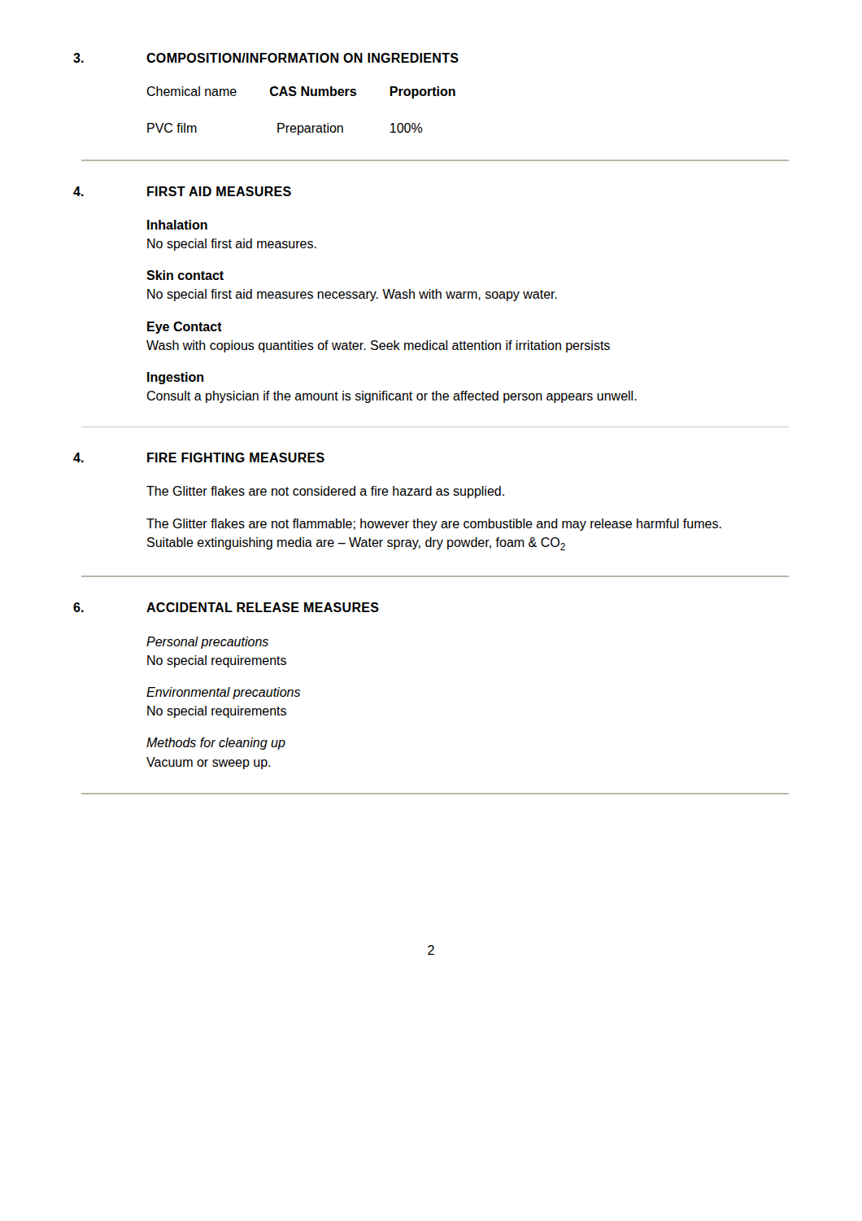3. COMPOSITION/INFORMATION ON INGREDIENTS
| Chemical name | CAS Numbers | Proportion |
| --- | --- | --- |
| PVC film | Preparation | 100% |
4. FIRST AID MEASURES
Inhalation
No special first aid measures.
Skin contact
No special first aid measures necessary. Wash with warm, soapy water.
Eye Contact
Wash with copious quantities of water. Seek medical attention if irritation persists
Ingestion
Consult a physician if the amount is significant or the affected person appears unwell.
4. FIRE FIGHTING MEASURES
The Glitter flakes are not considered a fire hazard as supplied.
The Glitter flakes are not flammable; however they are combustible and may release harmful fumes.
Suitable extinguishing media are – Water spray, dry powder, foam & CO2
6. ACCIDENTAL RELEASE MEASURES
Personal precautions
No special requirements
Environmental precautions
No special requirements
Methods for cleaning up
Vacuum or sweep up.
2